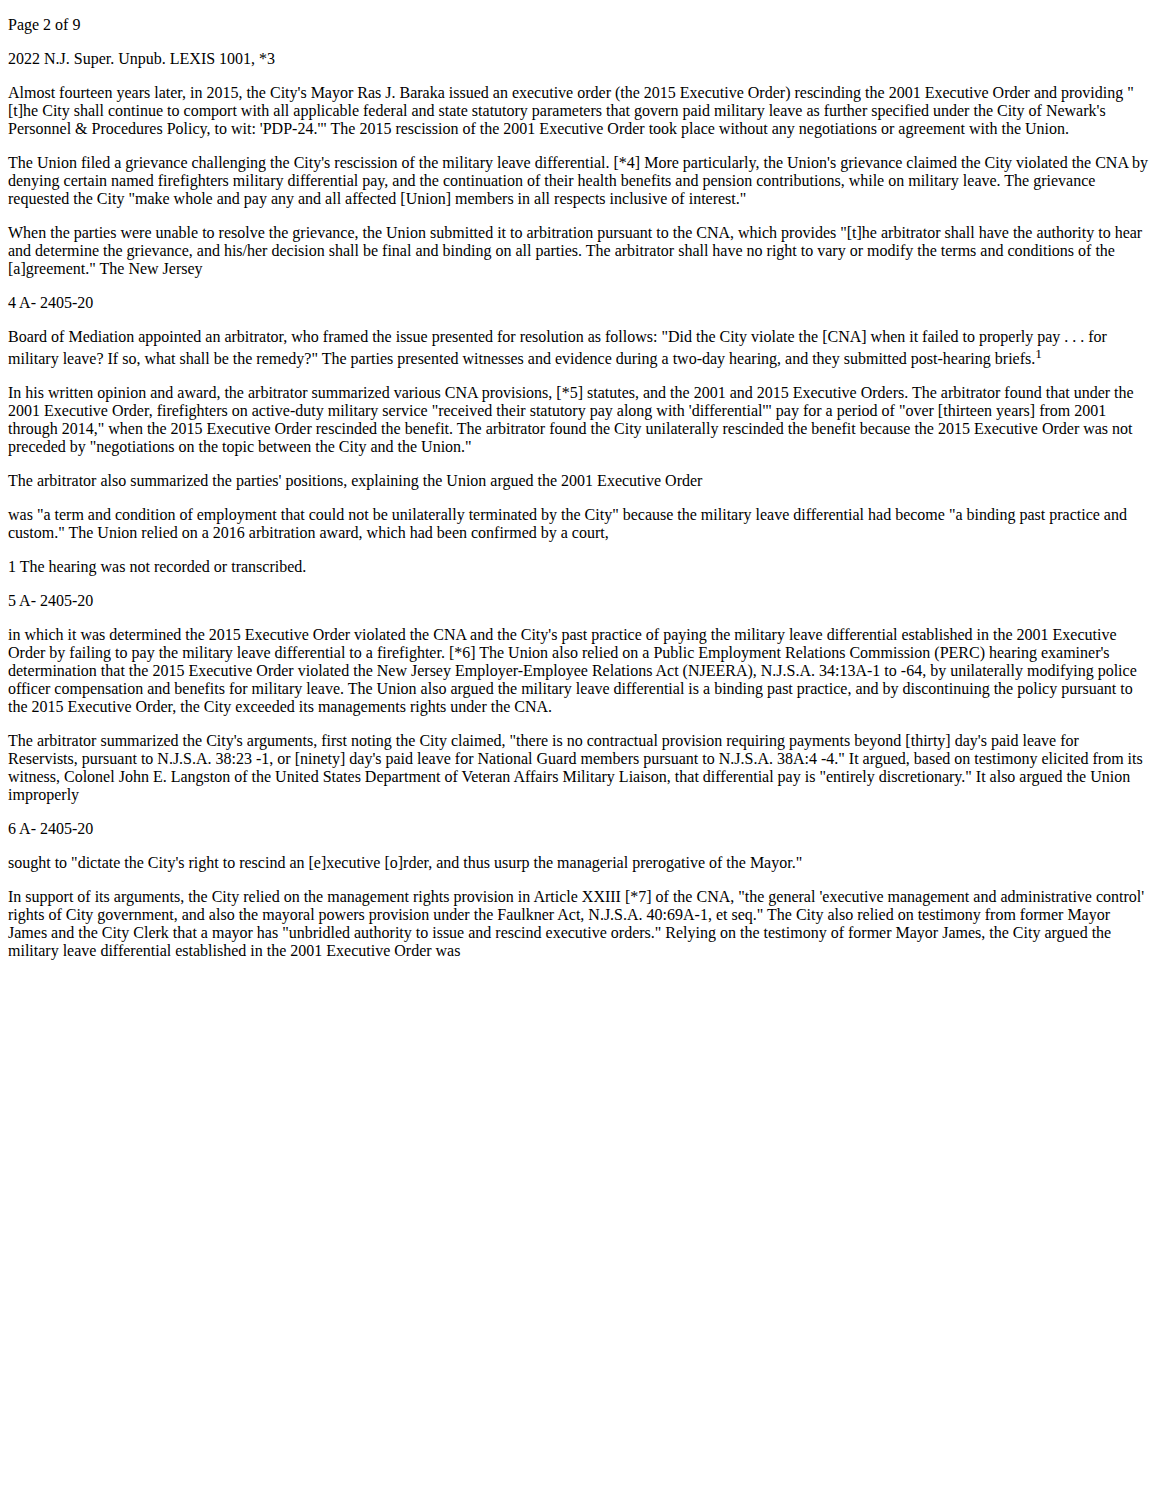Page 2 of 9
2022 N.J. Super. Unpub. LEXIS 1001, *3
Almost fourteen years later, in 2015, the City's Mayor Ras J. Baraka issued an executive order (the 2015 Executive Order) rescinding the 2001 Executive Order and providing "[t]he City shall continue to comport with all applicable federal and state statutory parameters that govern paid military leave as further specified under the City of Newark's Personnel & Procedures Policy, to wit: 'PDP-24.'" The 2015 rescission of the 2001 Executive Order took place without any negotiations or agreement with the Union.
The Union filed a grievance challenging the City's rescission of the military leave differential. [*4] More particularly, the Union's grievance claimed the City violated the CNA by denying certain named firefighters military differential pay, and the continuation of their health benefits and pension contributions, while on military leave. The grievance requested the City "make whole and pay any and all affected [Union] members in all respects inclusive of interest."
When the parties were unable to resolve the grievance, the Union submitted it to arbitration pursuant to the CNA, which provides "[t]he arbitrator shall have the authority to hear and determine the grievance, and his/her decision shall be final and binding on all parties. The arbitrator shall have no right to vary or modify the terms and conditions of the [a]greement." The New Jersey
4 A- 2405-20
Board of Mediation appointed an arbitrator, who framed the issue presented for resolution as follows: "Did the City violate the [CNA] when it failed to properly pay . . . for military leave? If so, what shall be the remedy?" The parties presented witnesses and evidence during a two-day hearing, and they submitted post-hearing briefs.1
In his written opinion and award, the arbitrator summarized various CNA provisions, [*5] statutes, and the 2001 and 2015 Executive Orders. The arbitrator found that under the 2001 Executive Order, firefighters on active-duty military service "received their statutory pay along with 'differential'" pay for a period of "over [thirteen years] from 2001 through 2014," when the 2015 Executive Order rescinded the benefit. The arbitrator found the City unilaterally rescinded the benefit because the 2015 Executive Order was not preceded by "negotiations on the topic between the City and the Union."
The arbitrator also summarized the parties' positions, explaining the Union argued the 2001 Executive Order
was "a term and condition of employment that could not be unilaterally terminated by the City" because the military leave differential had become "a binding past practice and custom." The Union relied on a 2016 arbitration award, which had been confirmed by a court,
1 The hearing was not recorded or transcribed.
5 A- 2405-20
in which it was determined the 2015 Executive Order violated the CNA and the City's past practice of paying the military leave differential established in the 2001 Executive Order by failing to pay the military leave differential to a firefighter. [*6] The Union also relied on a Public Employment Relations Commission (PERC) hearing examiner's determination that the 2015 Executive Order violated the New Jersey Employer-Employee Relations Act (NJEERA), N.J.S.A. 34:13A-1 to -64, by unilaterally modifying police officer compensation and benefits for military leave. The Union also argued the military leave differential is a binding past practice, and by discontinuing the policy pursuant to the 2015 Executive Order, the City exceeded its managements rights under the CNA.
The arbitrator summarized the City's arguments, first noting the City claimed, "there is no contractual provision requiring payments beyond [thirty] day's paid leave for Reservists, pursuant to N.J.S.A. 38:23 -1, or [ninety] day's paid leave for National Guard members pursuant to N.J.S.A. 38A:4 -4." It argued, based on testimony elicited from its witness, Colonel John E. Langston of the United States Department of Veteran Affairs Military Liaison, that differential pay is "entirely discretionary." It also argued the Union improperly
6 A- 2405-20
sought to "dictate the City's right to rescind an [e]xecutive [o]rder, and thus usurp the managerial prerogative of the Mayor."
In support of its arguments, the City relied on the management rights provision in Article XXIII [*7] of the CNA, "the general 'executive management and administrative control' rights of City government, and also the mayoral powers provision under the Faulkner Act, N.J.S.A. 40:69A-1, et seq." The City also relied on testimony from former Mayor James and the City Clerk that a mayor has "unbridled authority to issue and rescind executive orders." Relying on the testimony of former Mayor James, the City argued the military leave differential established in the 2001 Executive Order was